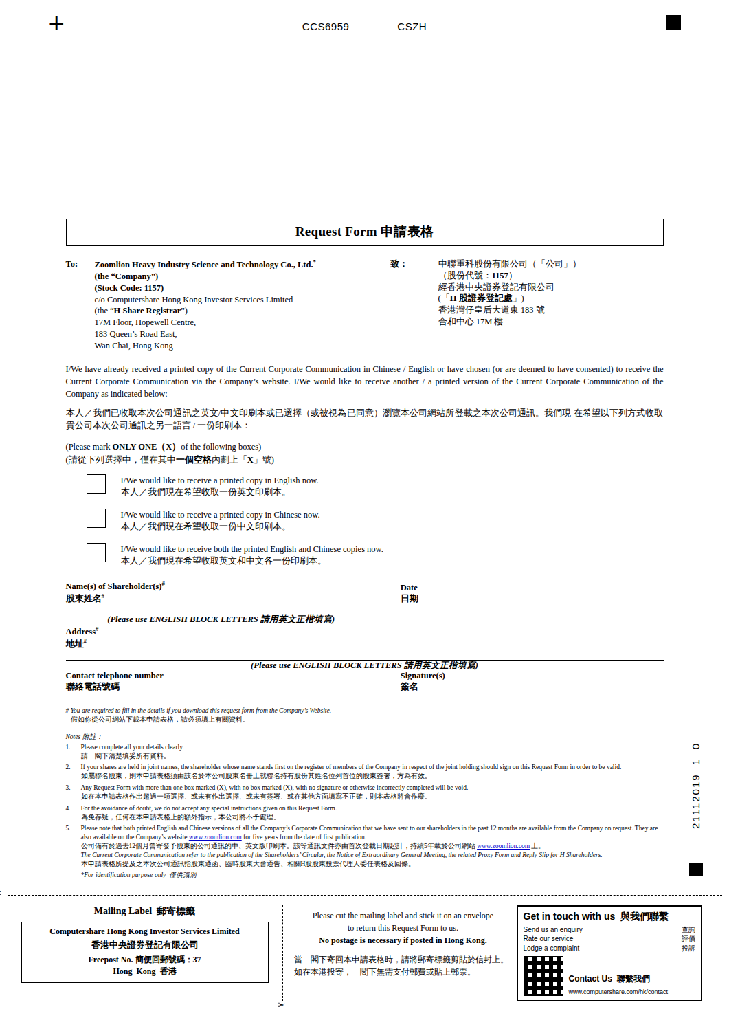+
CCS6959 CSZH
21112019 1 0
Request Form 申請表格
| To: | Zoomlion Heavy Industry Science and Technology Co., Ltd. * (the “Company”) (Stock Code: 1157) c/o Computershare Hong Kong Investor Services Limited (the “ H Share Registrar ”) 17M Floor, Hopewell Centre, 183 Queen’s Road East, Wan Chai, Hong Kong | 致： | 中聯重科股份有限公司（「公司」） （股份代號： 1157 ） 經香港中央證券登記有限公司 (「 H 股證券登記處 」) 香港灣仔皇后大道東 183 號 合和中心 17M 樓 |
I/We have already received a printed copy of the Current Corporate Communication in Chinese / English or have chosen (or are deemed to have consented) to receive the Current Corporate Communication via the Company’s website. I/We would like to receive another / a printed version of the Current Corporate Communication of the Company as indicated below:
本人／我們已收取本次公司通訊之英文/中文印刷本或已選擇（或被視為已同意）瀏覽本公司網站所登載之本次公司通訊。我們現 在希望以下列方式收取　貴公司本次公司通訊之另一語言 / 一份印刷本：
(Please mark ONLY ONE（X）of the following boxes)
(請從下列選擇中，僅在其中一個空格內劃上「X」號)
I/We would like to receive a printed copy in English now.
本人／我們現在希望收取一份英文印刷本。
I/We would like to receive a printed copy in Chinese now.
本人／我們現在希望收取一份中文印刷本。
I/We would like to receive both the printed English and Chinese copies now.
本人／我們現在希望收取英文和中文各一份印刷本。
| Name(s) of Shareholder(s) # 股東姓名 # | | Date 日期 |
| (Please use ENGLISH BLOCK LETTERS 請用英文正楷填寫) | | |
| Address # 地址 # |
| (Please use ENGLISH BLOCK LETTERS 請用英文正楷填寫) |
| Contact telephone number 聯絡電話號碼 | | Signature(s) 簽名 |
# You are required to fill in the details if you download this request form from the Company’s Website.
假如你從公司網站下載本申請表格，請必須填上有關資料。
Notes 附註：
| 1. | Please complete all your details clearly. 請 閣下清楚填妥所有資料。 |
| 2. | If your shares are held in joint names, the shareholder whose name stands first on the register of members of the Company in respect of the joint holding should sign on this Request Form in order to be valid. 如屬聯名股東，則本申請表格須由該名於本公司股東名冊上就聯名持有股份其姓名位列首位的股東簽署，方為有效。 |
| 3. | Any Request Form with more than one box marked (X), with no box marked (X), with no signature or otherwise incorrectly completed will be void. 如在本申請表格作出超過一項選擇、或未有作出選擇、或未有簽署、或在其他方面填寫不正確，則本表格將會作廢。 |
| 4. | For the avoidance of doubt, we do not accept any special instructions given on this Request Form. 為免存疑，任何在本申請表格上的額外指示，本公司將不予處理。 |
| 5. | Please note that both printed English and Chinese versions of all the Company’s Corporate Communication that we have sent to our shareholders in the past 12 months are available from the Company on request. They are also available on the Company’s website www.zoomlion.com for five years from the date of first publication. 公司備有於過去12個月曾寄發予股東的公司通訊的中、英文版印刷本。該等通訊文件亦由首次登載日期起計，持續5年載於公司網站 www.zoomlion.com 上。 The Current Corporate Communication refer to the publication of the Shareholders’ Circular, the Notice of Extraordinary General Meeting, the related Proxy Form and Reply Slip for H Shareholders. 本申請表格所提及之本次公司通訊指股東通函、臨時股東大會通告、相關H股股東投票代理人委任表格及回條。 |
| | *For identification purpose only 僅供識別 |
✂
Mailing Label 郵寄標籤
Computershare Hong Kong Investor Services Limited
香港中央證券登記有限公司
Freepost No. 簡便回郵號碼：37
Hong Kong 香港
✂
Please cut the mailing label and stick it on an envelope
to return this Request Form to us.
No postage is necessary if posted in Hong Kong.
當　閣下寄回本申請表格時，請將郵寄標籤剪貼於信封上。
如在本港投寄，　閣下無需支付郵費或貼上郵票。
Get in touch with us 與我們聯繫
| Send us an enquiry | 查詢 |
| Rate our service | 評價 |
| Lodge a complaint | 投訴 |
Contact Us 聯繫我們
www.computershare.com/hk/contact